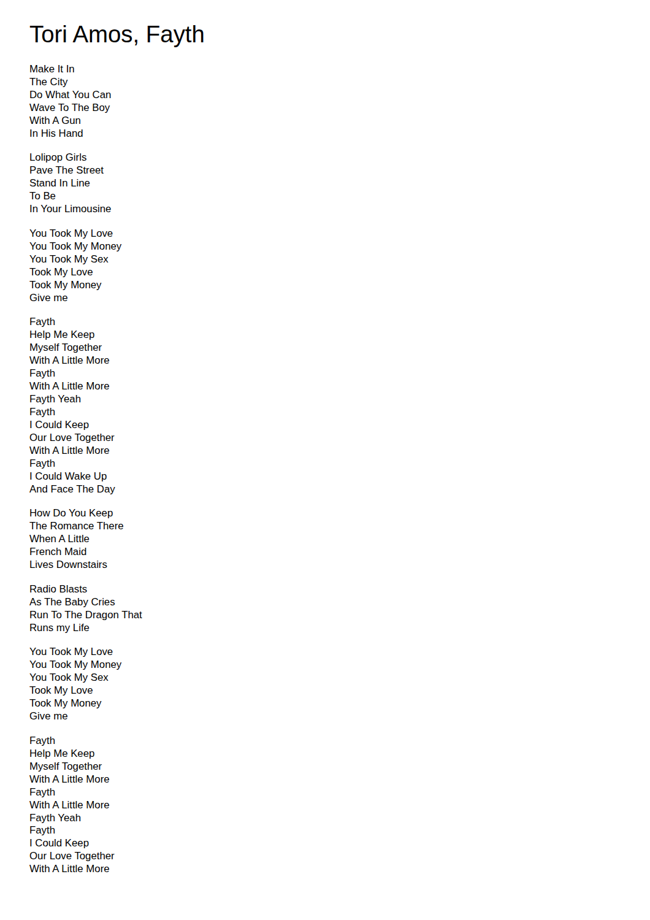Tori Amos, Fayth
Make It In
The City
Do What You Can
Wave To The Boy
With A Gun
In His Hand
Lolipop Girls
Pave The Street
Stand In Line
To Be
In Your Limousine
You Took My Love
You Took My Money
You Took My Sex
Took My Love
Took My Money
Give me
Fayth
Help Me Keep
Myself Together
With A Little More
Fayth
With A Little More
Fayth Yeah
Fayth
I Could Keep
Our Love Together
With A Little More
Fayth
I Could Wake Up
And Face The Day
How Do You Keep
The Romance There
When A Little
French Maid
Lives Downstairs
Radio Blasts
As The Baby Cries
Run To The Dragon That
Runs my Life
You Took My Love
You Took My Money
You Took My Sex
Took My Love
Took My Money
Give me
Fayth
Help Me Keep
Myself Together
With A Little More
Fayth
With A Little More
Fayth Yeah
Fayth
I Could Keep
Our Love Together
With A Little More